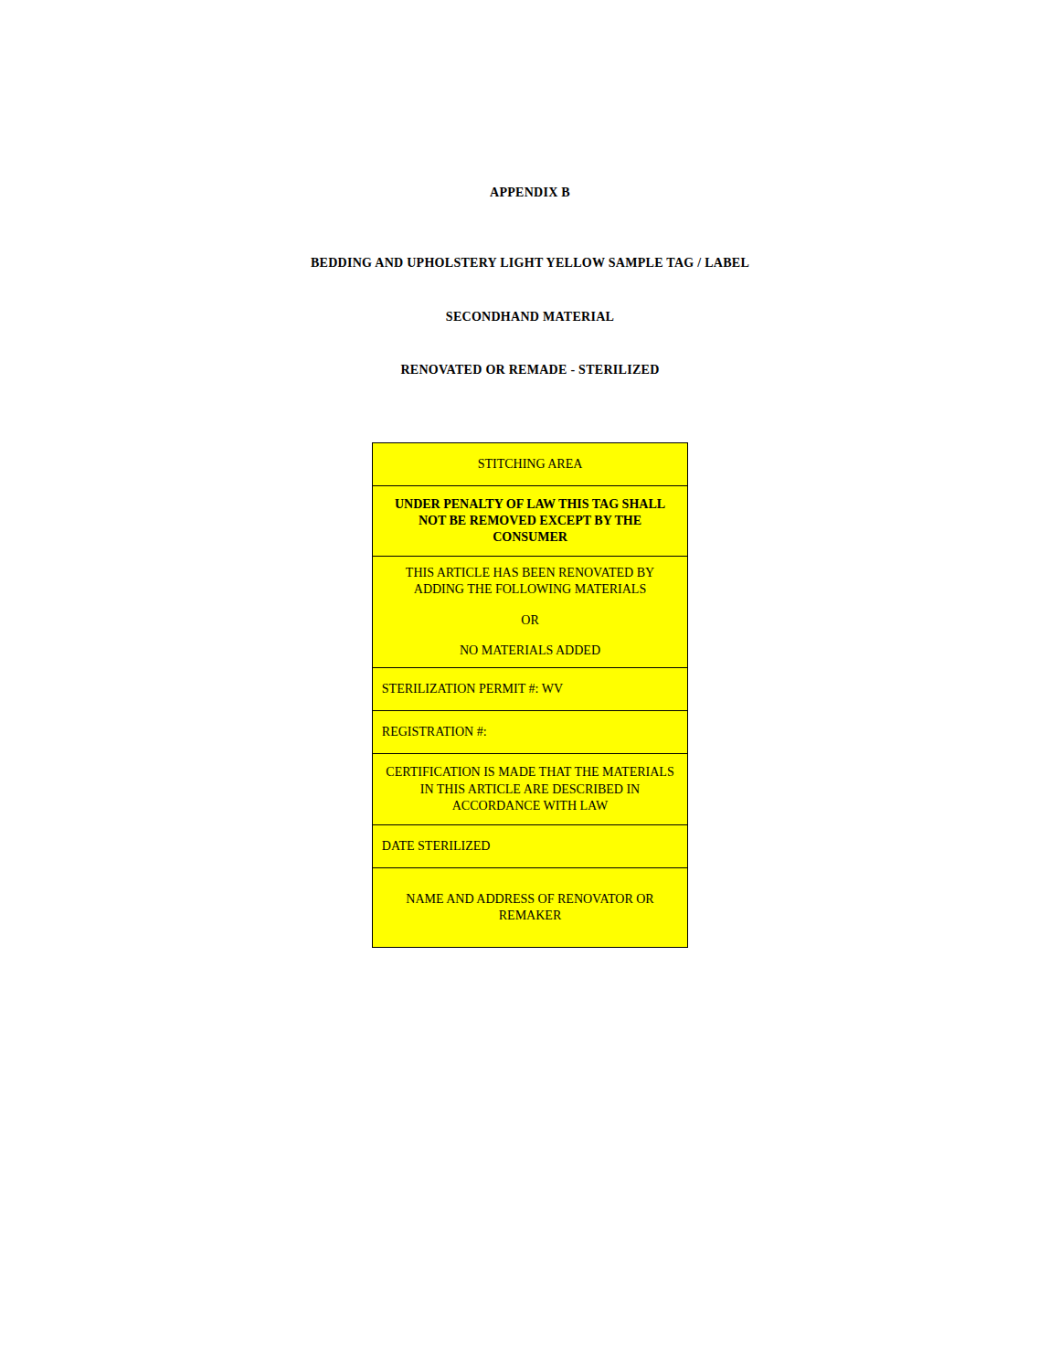APPENDIX B
BEDDING AND UPHOLSTERY LIGHT YELLOW SAMPLE TAG / LABEL
SECONDHAND MATERIAL
RENOVATED OR REMADE - STERILIZED
| STITCHING AREA |
| UNDER PENALTY OF LAW THIS TAG SHALL NOT BE REMOVED EXCEPT BY THE CONSUMER |
| THIS ARTICLE HAS BEEN RENOVATED BY ADDING THE FOLLOWING MATERIALS OR NO MATERIALS ADDED |
| STERILIZATION PERMIT #: WV |
| REGISTRATION #: |
| CERTIFICATION IS MADE THAT THE MATERIALS IN THIS ARTICLE ARE DESCRIBED IN ACCORDANCE WITH LAW |
| DATE STERILIZED |
| NAME AND ADDRESS OF RENOVATOR OR REMAKER |